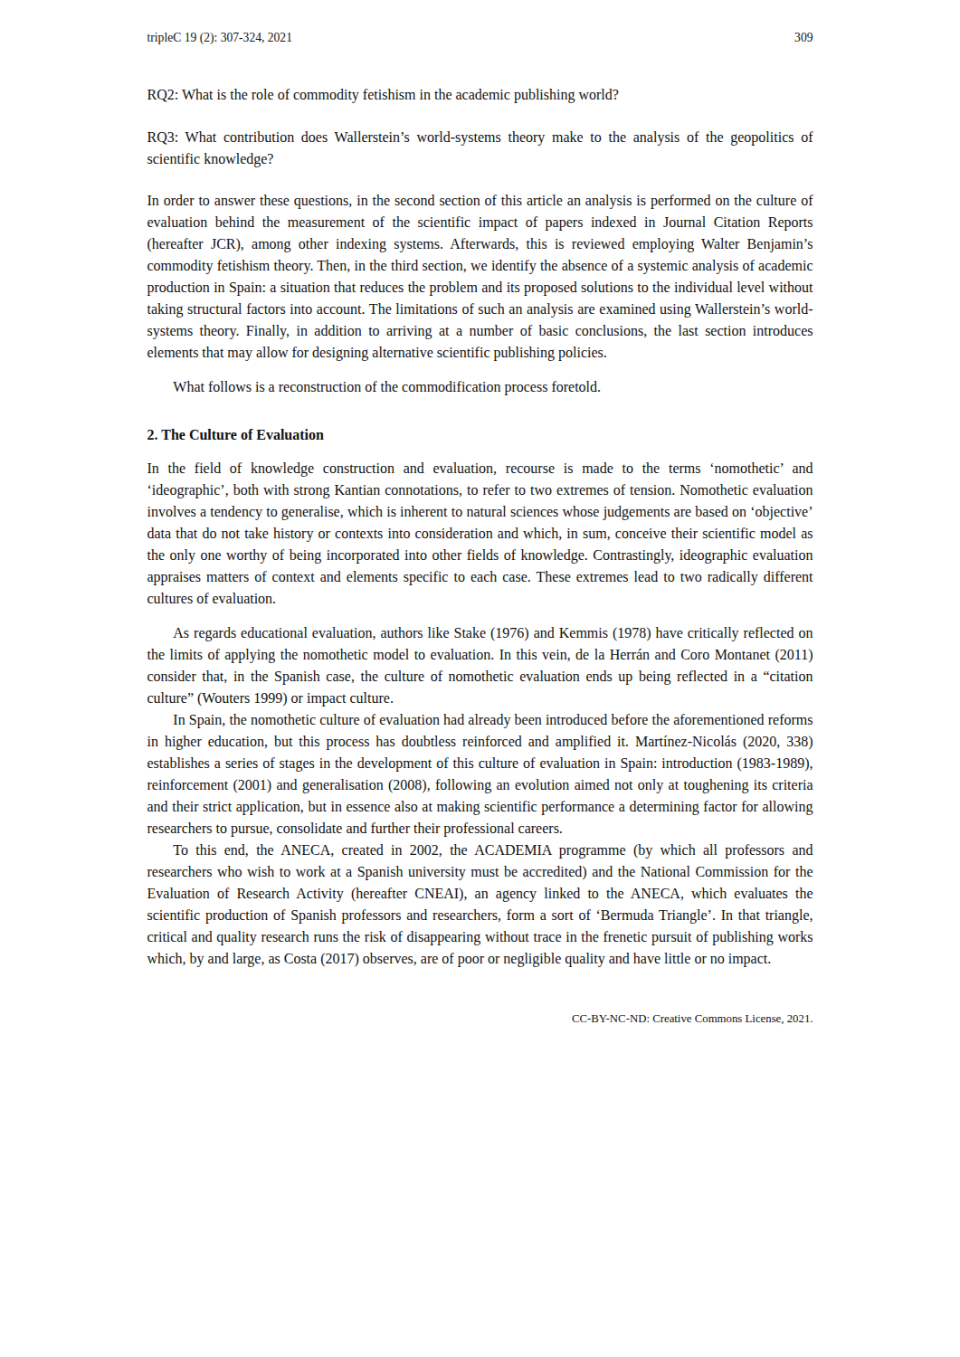tripleC 19 (2): 307-324, 2021 309
RQ2: What is the role of commodity fetishism in the academic publishing world?
RQ3: What contribution does Wallerstein’s world-systems theory make to the analysis of the geopolitics of scientific knowledge?
In order to answer these questions, in the second section of this article an analysis is performed on the culture of evaluation behind the measurement of the scientific impact of papers indexed in Journal Citation Reports (hereafter JCR), among other indexing systems. Afterwards, this is reviewed employing Walter Benjamin’s commodity fetishism theory. Then, in the third section, we identify the absence of a systemic analysis of academic production in Spain: a situation that reduces the problem and its proposed solutions to the individual level without taking structural factors into account. The limitations of such an analysis are examined using Wallerstein’s world-systems theory. Finally, in addition to arriving at a number of basic conclusions, the last section introduces elements that may allow for designing alternative scientific publishing policies.
What follows is a reconstruction of the commodification process foretold.
2. The Culture of Evaluation
In the field of knowledge construction and evaluation, recourse is made to the terms ‘nomothetic’ and ‘ideographic’, both with strong Kantian connotations, to refer to two extremes of tension. Nomothetic evaluation involves a tendency to generalise, which is inherent to natural sciences whose judgements are based on ‘objective’ data that do not take history or contexts into consideration and which, in sum, conceive their scientific model as the only one worthy of being incorporated into other fields of knowledge. Contrastingly, ideographic evaluation appraises matters of context and elements specific to each case. These extremes lead to two radically different cultures of evaluation.
As regards educational evaluation, authors like Stake (1976) and Kemmis (1978) have critically reflected on the limits of applying the nomothetic model to evaluation. In this vein, de la Herrán and Coro Montanet (2011) consider that, in the Spanish case, the culture of nomothetic evaluation ends up being reflected in a “citation culture” (Wouters 1999) or impact culture.
In Spain, the nomothetic culture of evaluation had already been introduced before the aforementioned reforms in higher education, but this process has doubtless reinforced and amplified it. Martínez-Nicolás (2020, 338) establishes a series of stages in the development of this culture of evaluation in Spain: introduction (1983-1989), reinforcement (2001) and generalisation (2008), following an evolution aimed not only at toughening its criteria and their strict application, but in essence also at making scientific performance a determining factor for allowing researchers to pursue, consolidate and further their professional careers.
To this end, the ANECA, created in 2002, the ACADEMIA programme (by which all professors and researchers who wish to work at a Spanish university must be accredited) and the National Commission for the Evaluation of Research Activity (hereafter CNEAI), an agency linked to the ANECA, which evaluates the scientific production of Spanish professors and researchers, form a sort of ‘Bermuda Triangle’. In that triangle, critical and quality research runs the risk of disappearing without trace in the frenetic pursuit of publishing works which, by and large, as Costa (2017) observes, are of poor or negligible quality and have little or no impact.
CC-BY-NC-ND: Creative Commons License, 2021.